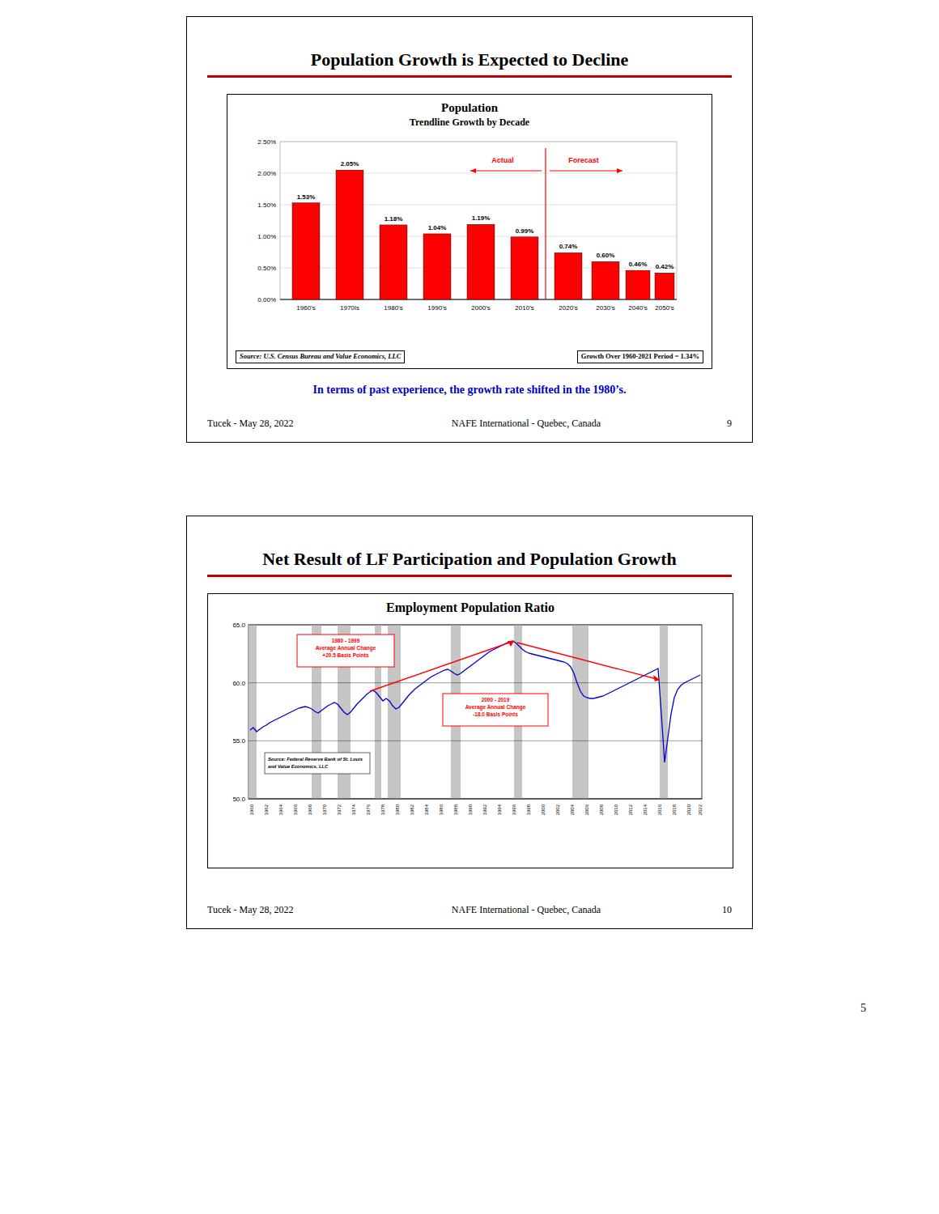Population Growth is Expected to Decline
Population
Trendline Growth by Decade
2.50% 2.00% 1.50% 1.00% 0.50% 0.00% 1.53% 2.05% 1.18% 1.04% 1.19% 0.99% 0.74% 0.60% 0.46% 0.42% Actual Forecast 1960's 1970Is 1980's 1990's 2000's 2010's 2020's 2030's 2040's 2050's
Source: U.S. Census Bureau and Value Economics, LLC
Growth Over 1960-2021 Period = 1.34%
In terms of past experience, the growth rate shifted in the 1980’s.
Tucek - May 28, 2022 NAFE International - Quebec, Canada 9
Net Result of LF Participation and Population Growth
Employment Population Ratio
65.0 60.0 55.0 50.0 1980 - 1999 Average Annual Change +20.5 Basis Points 2000 - 2019 Average Annual Change -18.0 Basis Points Source: Federal Reserve Bank of St. Louis and Value Economics, LLC 1960 1962 1964 1966 1968 1970 1972 1974 1976 1978 1980 1982 1984 1986 1988 1990 1992 1994 1996 1998 2000 2002 2004 2006 2008 2010 2012 2014 2016 2018 2020 2022
Tucek - May 28, 2022 NAFE International - Quebec, Canada 10
5